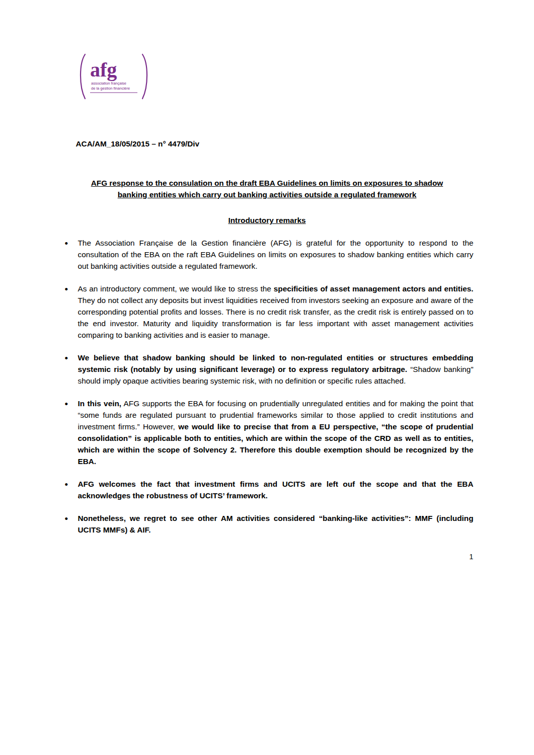afg association française de la gestion financière
ACA/AM_18/05/2015 – n° 4479/Div
AFG response to the consulation on the draft EBA Guidelines on limits on exposures to shadow banking entities which carry out banking activities outside a regulated framework
Introductory remarks
The Association Française de la Gestion financière (AFG) is grateful for the opportunity to respond to the consultation of the EBA on the raft EBA Guidelines on limits on exposures to shadow banking entities which carry out banking activities outside a regulated framework.
As an introductory comment, we would like to stress the specificities of asset management actors and entities. They do not collect any deposits but invest liquidities received from investors seeking an exposure and aware of the corresponding potential profits and losses. There is no credit risk transfer, as the credit risk is entirely passed on to the end investor. Maturity and liquidity transformation is far less important with asset management activities comparing to banking activities and is easier to manage.
We believe that shadow banking should be linked to non-regulated entities or structures embedding systemic risk (notably by using significant leverage) or to express regulatory arbitrage. “Shadow banking” should imply opaque activities bearing systemic risk, with no definition or specific rules attached.
In this vein, AFG supports the EBA for focusing on prudentially unregulated entities and for making the point that “some funds are regulated pursuant to prudential frameworks similar to those applied to credit institutions and investment firms.” However, we would like to precise that from a EU perspective, “the scope of prudential consolidation” is applicable both to entities, which are within the scope of the CRD as well as to entities, which are within the scope of Solvency 2. Therefore this double exemption should be recognized by the EBA.
AFG welcomes the fact that investment firms and UCITS are left ouf the scope and that the EBA acknowledges the robustness of UCITS’ framework.
Nonetheless, we regret to see other AM activities considered “banking-like activities”: MMF (including UCITS MMFs) & AIF.
1